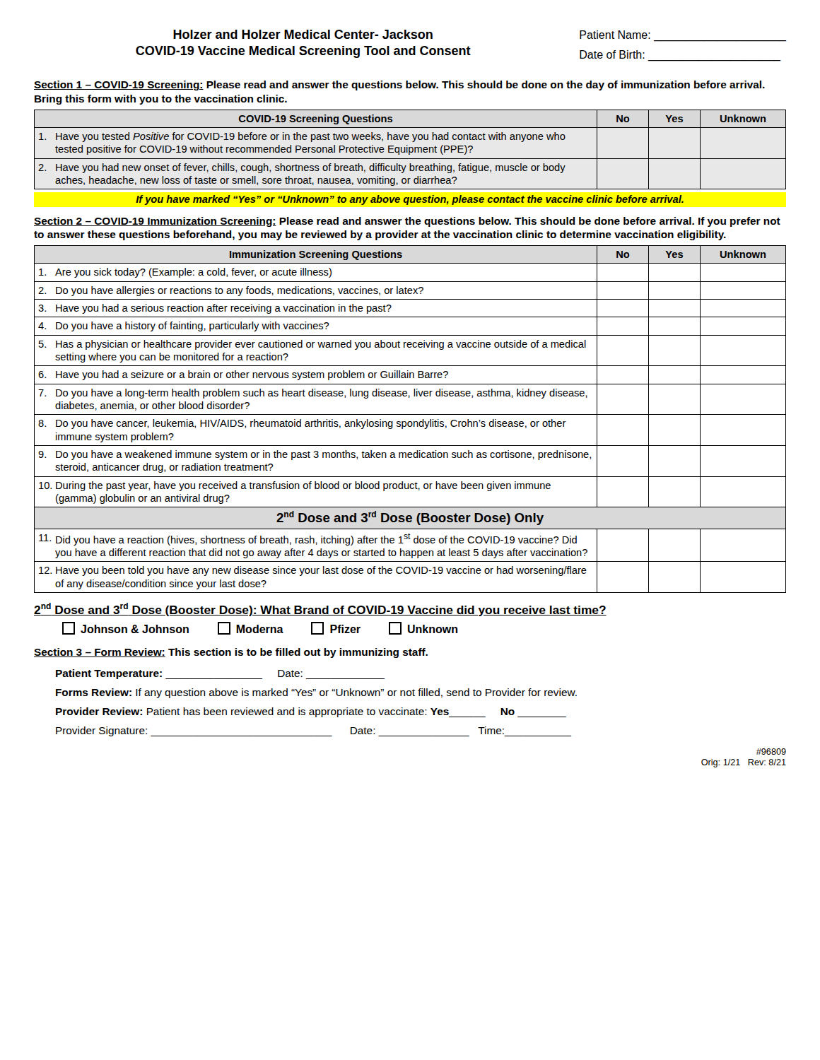Holzer and Holzer Medical Center- Jackson
COVID-19 Vaccine Medical Screening Tool and Consent
Patient Name: _____________________
Date of Birth: _____________________
Section 1 – COVID-19 Screening: Please read and answer the questions below. This should be done on the day of immunization before arrival. Bring this form with you to the vaccination clinic.
| COVID-19 Screening Questions | No | Yes | Unknown |
| --- | --- | --- | --- |
| 1. | Have you tested Positive for COVID-19 before or in the past two weeks, have you had contact with anyone who tested positive for COVID-19 without recommended Personal Protective Equipment (PPE)? | | | |
| 2. | Have you had new onset of fever, chills, cough, shortness of breath, difficulty breathing, fatigue, muscle or body aches, headache, new loss of taste or smell, sore throat, nausea, vomiting, or diarrhea? | | | |
If you have marked “Yes” or “Unknown” to any above question, please contact the vaccine clinic before arrival.
Section 2 – COVID-19 Immunization Screening: Please read and answer the questions below. This should be done before arrival. If you prefer not to answer these questions beforehand, you may be reviewed by a provider at the vaccination clinic to determine vaccination eligibility.
| Immunization Screening Questions | No | Yes | Unknown |
| --- | --- | --- | --- |
| 1. | Are you sick today? (Example: a cold, fever, or acute illness) | | | |
| 2. | Do you have allergies or reactions to any foods, medications, vaccines, or latex? | | | |
| 3. | Have you had a serious reaction after receiving a vaccination in the past? | | | |
| 4. | Do you have a history of fainting, particularly with vaccines? | | | |
| 5. | Has a physician or healthcare provider ever cautioned or warned you about receiving a vaccine outside of a medical setting where you can be monitored for a reaction? | | | |
| 6. | Have you had a seizure or a brain or other nervous system problem or Guillain Barre? | | | |
| 7. | Do you have a long-term health problem such as heart disease, lung disease, liver disease, asthma, kidney disease, diabetes, anemia, or other blood disorder? | | | |
| 8. | Do you have cancer, leukemia, HIV/AIDS, rheumatoid arthritis, ankylosing spondylitis, Crohn’s disease, or other immune system problem? | | | |
| 9. | Do you have a weakened immune system or in the past 3 months, taken a medication such as cortisone, prednisone, steroid, anticancer drug, or radiation treatment? | | | |
| 10. | During the past year, have you received a transfusion of blood or blood product, or have been given immune (gamma) globulin or an antiviral drug? | | | |
| 2 nd Dose and 3 rd Dose (Booster Dose) Only |
| 11. | Did you have a reaction (hives, shortness of breath, rash, itching) after the 1 st dose of the COVID-19 vaccine? Did you have a different reaction that did not go away after 4 days or started to happen at least 5 days after vaccination? | | | |
| 12. | Have you been told you have any new disease since your last dose of the COVID-19 vaccine or had worsening/flare of any disease/condition since your last dose? | | | |
2nd Dose and 3rd Dose (Booster Dose): What Brand of COVID-19 Vaccine did you receive last time?
Johnson & Johnson Moderna Pfizer Unknown
Section 3 – Form Review: This section is to be filled out by immunizing staff.
Patient Temperature: ________________ Date: _____________
Forms Review: If any question above is marked “Yes” or “Unknown” or not filled, send to Provider for review.
Provider Review: Patient has been reviewed and is appropriate to vaccinate: Yes______ No ________
Provider Signature: ______________________________ Date: _______________ Time:___________
#96809
Orig: 1/21 Rev: 8/21